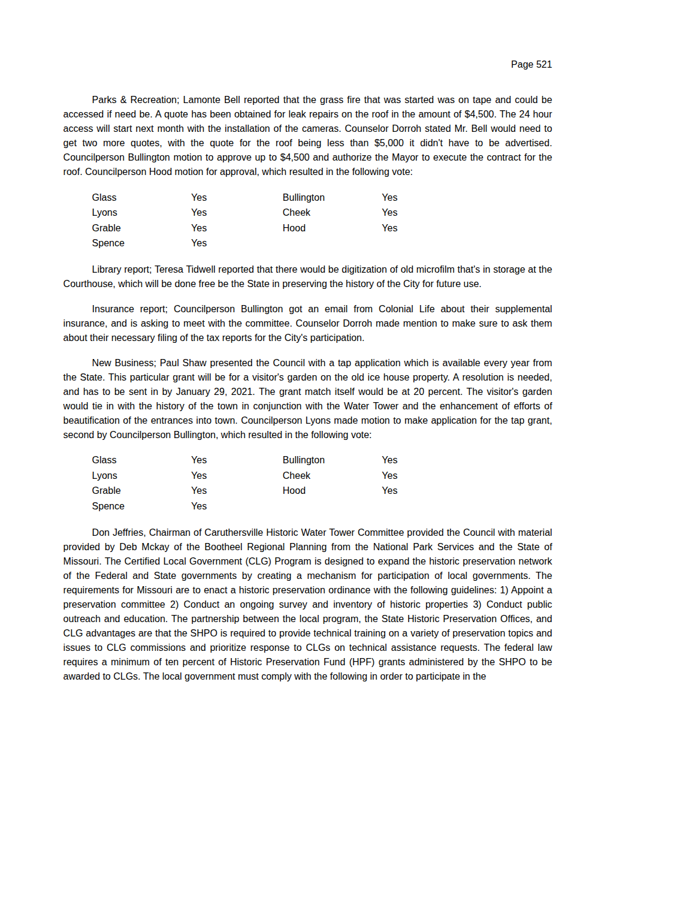Page 521
Parks & Recreation; Lamonte Bell reported that the grass fire that was started was on tape and could be accessed if need be. A quote has been obtained for leak repairs on the roof in the amount of $4,500. The 24 hour access will start next month with the installation of the cameras. Counselor Dorroh stated Mr. Bell would need to get two more quotes, with the quote for the roof being less than $5,000 it didn't have to be advertised. Councilperson Bullington motion to approve up to $4,500 and authorize the Mayor to execute the contract for the roof. Councilperson Hood motion for approval, which resulted in the following vote:
| Glass | Yes | Bullington | Yes |
| Lyons | Yes | Cheek | Yes |
| Grable | Yes | Hood | Yes |
| Spence | Yes | | |
Library report; Teresa Tidwell reported that there would be digitization of old microfilm that's in storage at the Courthouse, which will be done free be the State in preserving the history of the City for future use.
Insurance report; Councilperson Bullington got an email from Colonial Life about their supplemental insurance, and is asking to meet with the committee. Counselor Dorroh made mention to make sure to ask them about their necessary filing of the tax reports for the City's participation.
New Business; Paul Shaw presented the Council with a tap application which is available every year from the State. This particular grant will be for a visitor's garden on the old ice house property. A resolution is needed, and has to be sent in by January 29, 2021. The grant match itself would be at 20 percent. The visitor's garden would tie in with the history of the town in conjunction with the Water Tower and the enhancement of efforts of beautification of the entrances into town. Councilperson Lyons made motion to make application for the tap grant, second by Councilperson Bullington, which resulted in the following vote:
| Glass | Yes | Bullington | Yes |
| Lyons | Yes | Cheek | Yes |
| Grable | Yes | Hood | Yes |
| Spence | Yes | | |
Don Jeffries, Chairman of Caruthersville Historic Water Tower Committee provided the Council with material provided by Deb Mckay of the Bootheel Regional Planning from the National Park Services and the State of Missouri. The Certified Local Government (CLG) Program is designed to expand the historic preservation network of the Federal and State governments by creating a mechanism for participation of local governments. The requirements for Missouri are to enact a historic preservation ordinance with the following guidelines: 1) Appoint a preservation committee 2) Conduct an ongoing survey and inventory of historic properties 3) Conduct public outreach and education. The partnership between the local program, the State Historic Preservation Offices, and CLG advantages are that the SHPO is required to provide technical training on a variety of preservation topics and issues to CLG commissions and prioritize response to CLGs on technical assistance requests. The federal law requires a minimum of ten percent of Historic Preservation Fund (HPF) grants administered by the SHPO to be awarded to CLGs. The local government must comply with the following in order to participate in the